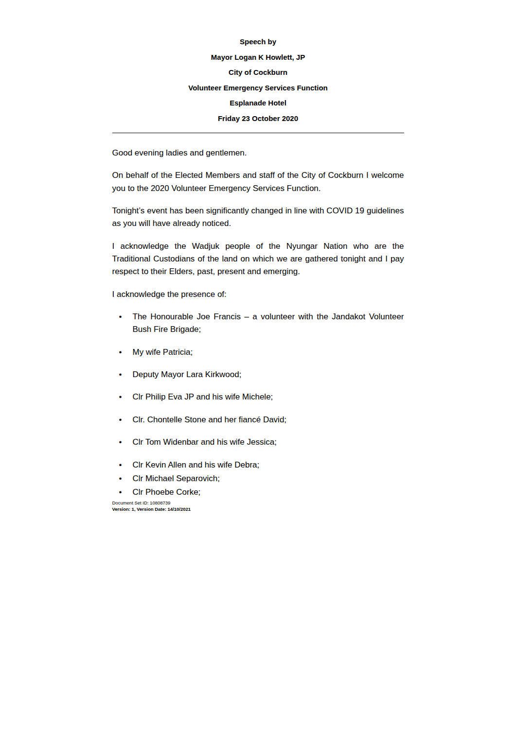Speech by
Mayor Logan K Howlett, JP
City of Cockburn
Volunteer Emergency Services Function
Esplanade Hotel
Friday 23 October 2020
Good evening ladies and gentlemen.
On behalf of the Elected Members and staff of the City of Cockburn I welcome you to the 2020 Volunteer Emergency Services Function.
Tonight’s event has been significantly changed in line with COVID 19 guidelines as you will have already noticed.
I acknowledge the Wadjuk people of the Nyungar Nation who are the Traditional Custodians of the land on which we are gathered tonight and I pay respect to their Elders, past, present and emerging.
I acknowledge the presence of:
The Honourable Joe Francis – a volunteer with the Jandakot Volunteer Bush Fire Brigade;
My wife Patricia;
Deputy Mayor Lara Kirkwood;
Clr Philip Eva JP and his wife Michele;
Clr. Chontelle Stone and her fiancé David;
Clr Tom Widenbar and his wife Jessica;
Clr Kevin Allen and his wife Debra;
Clr Michael Separovich;
Clr Phoebe Corke;
Document Set ID: 10808739
Version: 1, Version Date: 14/10/2021